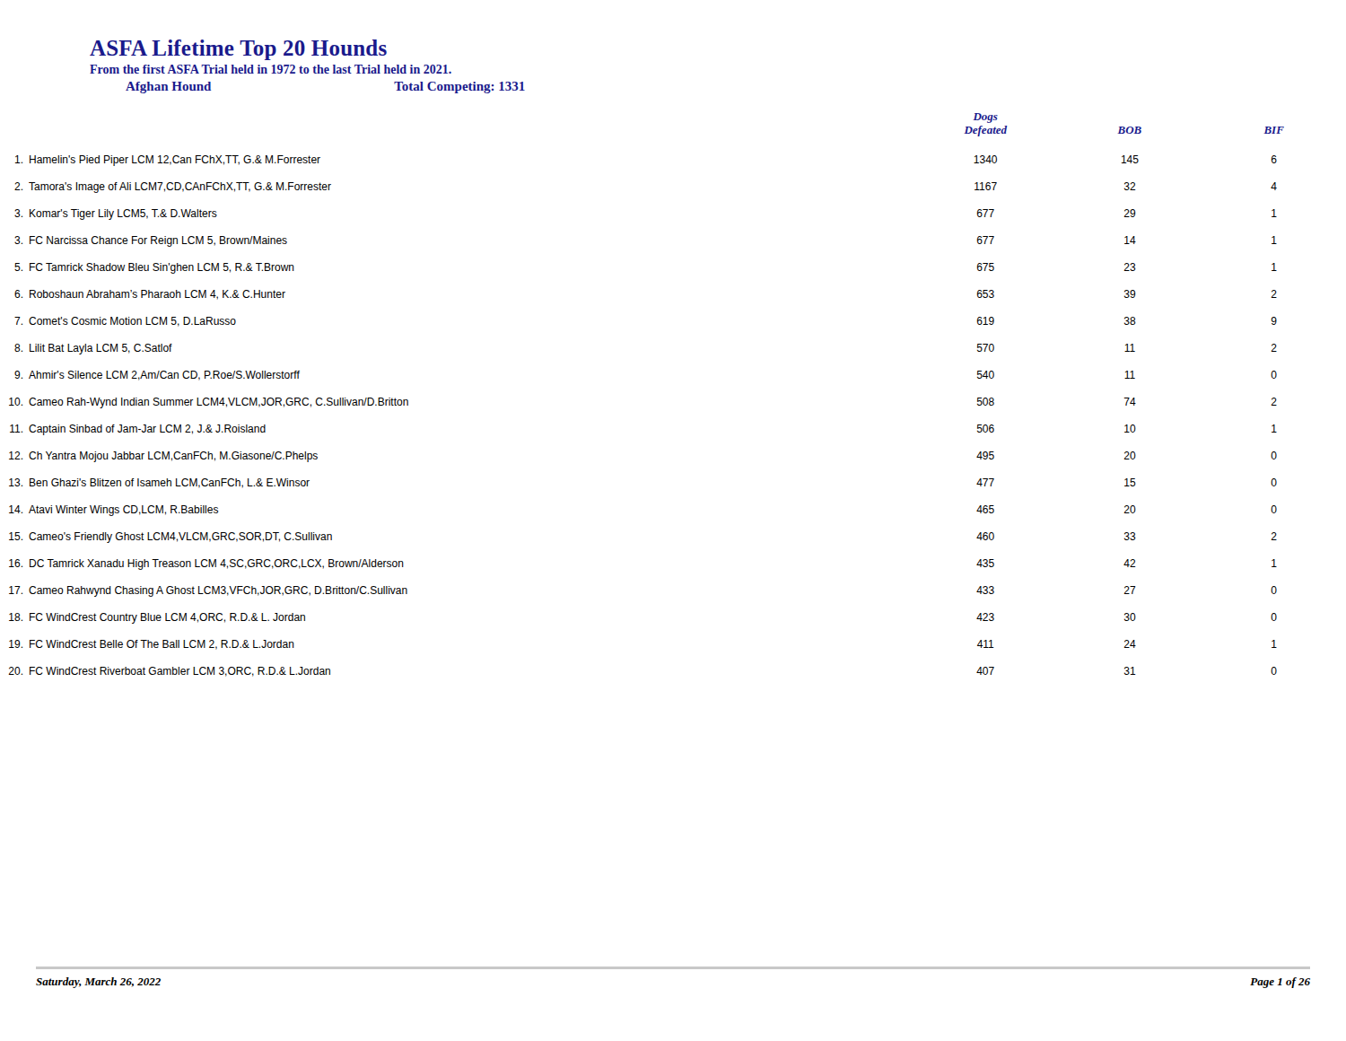ASFA Lifetime Top 20 Hounds
From the first ASFA Trial held in 1972 to the last Trial held in 2021.
Afghan Hound Total Competing: 1331
| | Dogs Defeated | BOB | BIF |
| --- | --- | --- | --- |
| 1. Hamelin's Pied Piper LCM 12,Can FChX,TT, G.& M.Forrester | 1340 | 145 | 6 |
| 2. Tamora's Image of Ali LCM7,CD,CAnFChX,TT, G.& M.Forrester | 1167 | 32 | 4 |
| 3. Komar's Tiger Lily LCM5, T.& D.Walters | 677 | 29 | 1 |
| 3. FC Narcissa Chance For Reign LCM 5, Brown/Maines | 677 | 14 | 1 |
| 5. FC Tamrick Shadow Bleu Sin'ghen LCM 5, R.& T.Brown | 675 | 23 | 1 |
| 6. Roboshaun Abraham’s Pharaoh LCM 4, K.& C.Hunter | 653 | 39 | 2 |
| 7. Comet's Cosmic Motion LCM 5, D.LaRusso | 619 | 38 | 9 |
| 8. Lilit Bat Layla LCM 5, C.Satlof | 570 | 11 | 2 |
| 9. Ahmir's Silence LCM 2,Am/Can CD, P.Roe/S.Wollerstorff | 540 | 11 | 0 |
| 10. Cameo Rah-Wynd Indian Summer LCM4,VLCM,JOR,GRC, C.Sullivan/D.Britton | 508 | 74 | 2 |
| 11. Captain Sinbad of Jam-Jar LCM 2, J.& J.Roisland | 506 | 10 | 1 |
| 12. Ch Yantra Mojou Jabbar LCM,CanFCh, M.Giasone/C.Phelps | 495 | 20 | 0 |
| 13. Ben Ghazi's Blitzen of Isameh LCM,CanFCh, L.& E.Winsor | 477 | 15 | 0 |
| 14. Atavi Winter Wings CD,LCM, R.Babilles | 465 | 20 | 0 |
| 15. Cameo's Friendly Ghost LCM4,VLCM,GRC,SOR,DT, C.Sullivan | 460 | 33 | 2 |
| 16. DC Tamrick Xanadu High Treason LCM 4,SC,GRC,ORC,LCX, Brown/Alderson | 435 | 42 | 1 |
| 17. Cameo Rahwynd Chasing A Ghost LCM3,VFCh,JOR,GRC, D.Britton/C.Sullivan | 433 | 27 | 0 |
| 18. FC WindCrest Country Blue LCM 4,ORC, R.D.& L. Jordan | 423 | 30 | 0 |
| 19. FC WindCrest Belle Of The Ball LCM 2, R.D.& L.Jordan | 411 | 24 | 1 |
| 20. FC WindCrest Riverboat Gambler LCM 3,ORC, R.D.& L.Jordan | 407 | 31 | 0 |
Saturday, March 26, 2022 Page 1 of 26